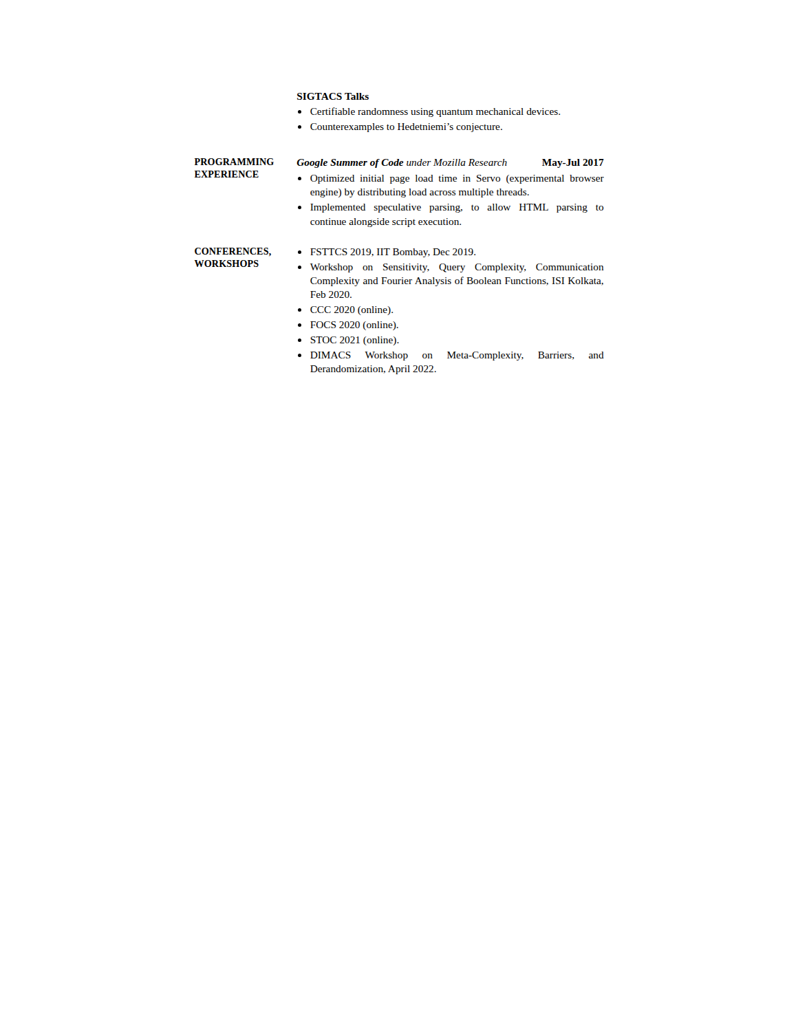SIGTACS Talks
Certifiable randomness using quantum mechanical devices.
Counterexamples to Hedetniemi’s conjecture.
PROGRAMMING
EXPERIENCE
Google Summer of Code under Mozilla Research May-Jul 2017
Optimized initial page load time in Servo (experimental browser engine) by distributing load across multiple threads.
Implemented speculative parsing, to allow HTML parsing to continue alongside script execution.
CONFERENCES,
WORKSHOPS
FSTTCS 2019, IIT Bombay, Dec 2019.
Workshop on Sensitivity, Query Complexity, Communication Complexity and Fourier Analysis of Boolean Functions, ISI Kolkata, Feb 2020.
CCC 2020 (online).
FOCS 2020 (online).
STOC 2021 (online).
DIMACS Workshop on Meta-Complexity, Barriers, and Derandomization, April 2022.